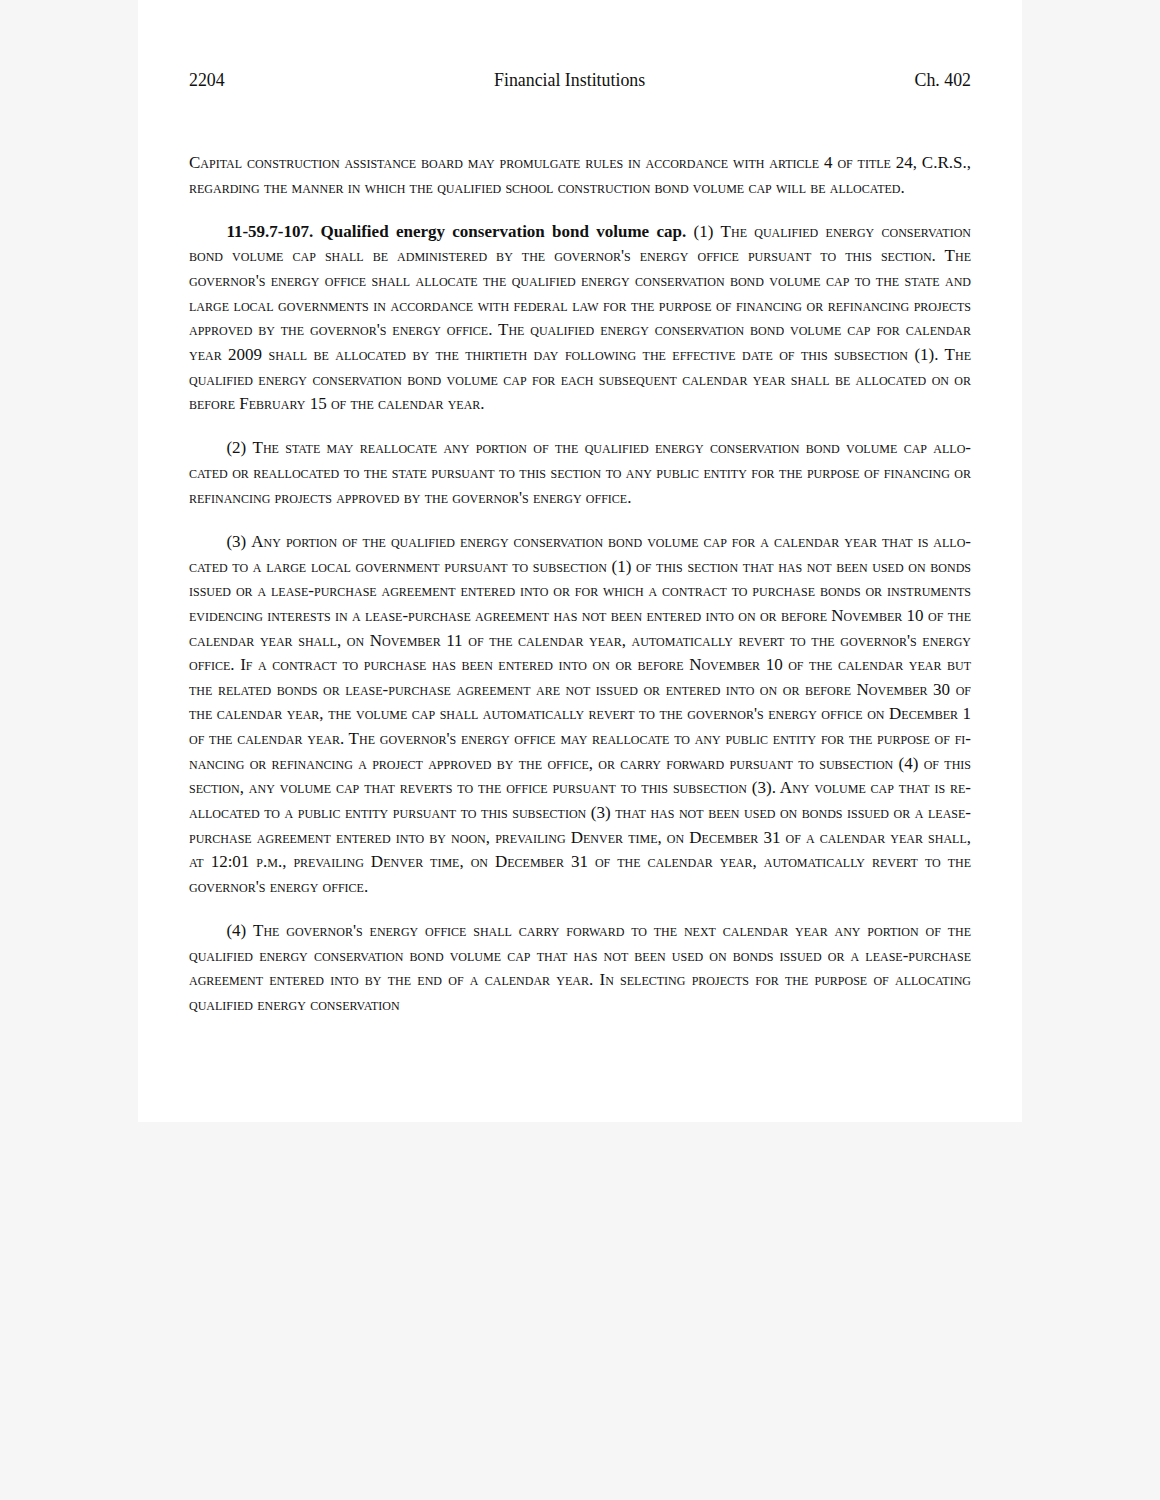2204 Financial Institutions Ch. 402
Capital construction assistance board may promulgate rules in accordance with article 4 of title 24, C.R.S., regarding the manner in which the qualified school construction bond volume cap will be allocated.
11-59.7-107. Qualified energy conservation bond volume cap. (1) The qualified energy conservation bond volume cap shall be administered by the governor's energy office pursuant to this section. The governor's energy office shall allocate the qualified energy conservation bond volume cap to the state and large local governments in accordance with federal law for the purpose of financing or refinancing projects approved by the governor's energy office. The qualified energy conservation bond volume cap for calendar year 2009 shall be allocated by the thirtieth day following the effective date of this subsection (1). The qualified energy conservation bond volume cap for each subsequent calendar year shall be allocated on or before February 15 of the calendar year.
(2) The state may reallocate any portion of the qualified energy conservation bond volume cap allocated or reallocated to the state pursuant to this section to any public entity for the purpose of financing or refinancing projects approved by the governor's energy office.
(3) Any portion of the qualified energy conservation bond volume cap for a calendar year that is allocated to a large local government pursuant to subsection (1) of this section that has not been used on bonds issued or a lease-purchase agreement entered into or for which a contract to purchase bonds or instruments evidencing interests in a lease-purchase agreement has not been entered into on or before November 10 of the calendar year shall, on November 11 of the calendar year, automatically revert to the governor's energy office. If a contract to purchase has been entered into on or before November 10 of the calendar year but the related bonds or lease-purchase agreement are not issued or entered into on or before November 30 of the calendar year, the volume cap shall automatically revert to the governor's energy office on December 1 of the calendar year. The governor's energy office may reallocate to any public entity for the purpose of financing or refinancing a project approved by the office, or carry forward pursuant to subsection (4) of this section, any volume cap that reverts to the office pursuant to this subsection (3). Any volume cap that is reallocated to a public entity pursuant to this subsection (3) that has not been used on bonds issued or a lease-purchase agreement entered into by noon, prevailing Denver time, on December 31 of a calendar year shall, at 12:01 p.m., prevailing Denver time, on December 31 of the calendar year, automatically revert to the governor's energy office.
(4) The governor's energy office shall carry forward to the next calendar year any portion of the qualified energy conservation bond volume cap that has not been used on bonds issued or a lease-purchase agreement entered into by the end of a calendar year. In selecting projects for the purpose of allocating qualified energy conservation